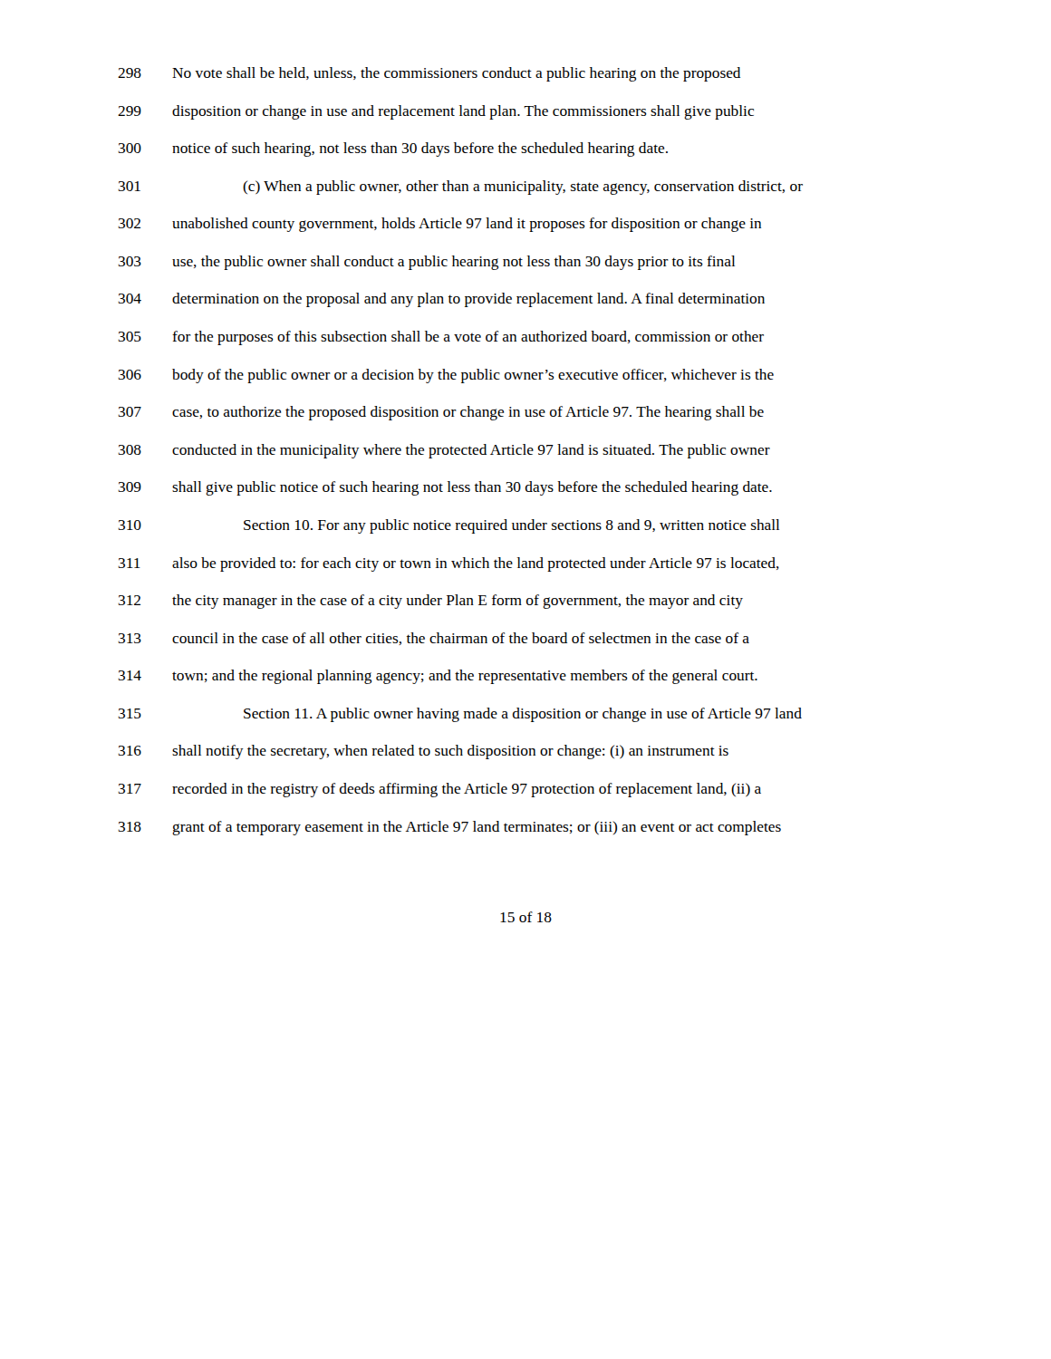298 No vote shall be held, unless, the commissioners conduct a public hearing on the proposed
299 disposition or change in use and replacement land plan. The commissioners shall give public
300 notice of such hearing, not less than 30 days before the scheduled hearing date.
301 (c) When a public owner, other than a municipality, state agency, conservation district, or
302 unabolished county government, holds Article 97 land it proposes for disposition or change in
303 use, the public owner shall conduct a public hearing not less than 30 days prior to its final
304 determination on the proposal and any plan to provide replacement land. A final determination
305 for the purposes of this subsection shall be a vote of an authorized board, commission or other
306 body of the public owner or a decision by the public owner’s executive officer, whichever is the
307 case, to authorize the proposed disposition or change in use of Article 97. The hearing shall be
308 conducted in the municipality where the protected Article 97 land is situated. The public owner
309 shall give public notice of such hearing not less than 30 days before the scheduled hearing date.
310 Section 10. For any public notice required under sections 8 and 9, written notice shall
311 also be provided to: for each city or town in which the land protected under Article 97 is located,
312 the city manager in the case of a city under Plan E form of government, the mayor and city
313 council in the case of all other cities, the chairman of the board of selectmen in the case of a
314 town; and the regional planning agency; and the representative members of the general court.
315 Section 11. A public owner having made a disposition or change in use of Article 97 land
316 shall notify the secretary, when related to such disposition or change: (i) an instrument is
317 recorded in the registry of deeds affirming the Article 97 protection of replacement land, (ii) a
318 grant of a temporary easement in the Article 97 land terminates; or (iii) an event or act completes
15 of 18